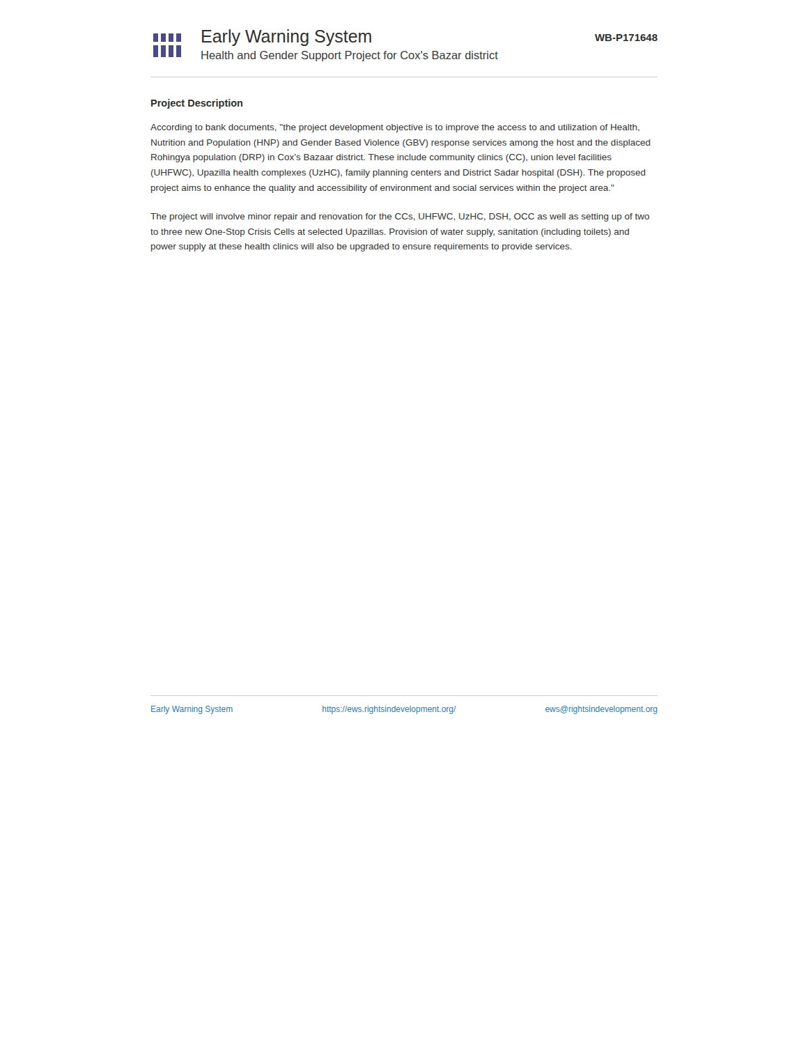Early Warning System
Health and Gender Support Project for Cox's Bazar district
WB-P171648
Project Description
According to bank documents, "the project development objective is to improve the access to and utilization of Health, Nutrition and Population (HNP) and Gender Based Violence (GBV) response services among the host and the displaced Rohingya population (DRP) in Cox’s Bazaar district. These include community clinics (CC), union level facilities (UHFWC), Upazilla health complexes (UzHC), family planning centers and District Sadar hospital (DSH). The proposed project aims to enhance the quality and accessibility of environment and social services within the project area."
The project will involve minor repair and renovation for the CCs, UHFWC, UzHC, DSH, OCC as well as setting up of two to three new One-Stop Crisis Cells at selected Upazillas. Provision of water supply, sanitation (including toilets) and power supply at these health clinics will also be upgraded to ensure requirements to provide services.
Early Warning System
https://ews.rightsindevelopment.org/
ews@rightsindevelopment.org